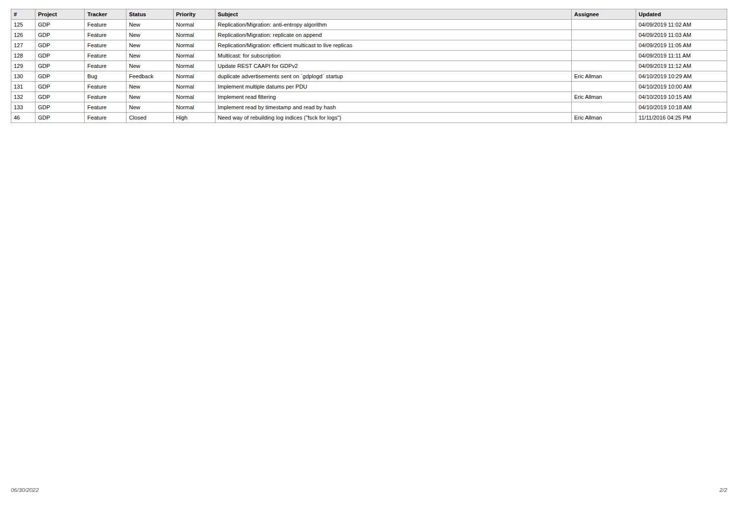| # | Project | Tracker | Status | Priority | Subject | Assignee | Updated |
| --- | --- | --- | --- | --- | --- | --- | --- |
| 125 | GDP | Feature | New | Normal | Replication/Migration: anti-entropy algorithm | | 04/09/2019 11:02 AM |
| 126 | GDP | Feature | New | Normal | Replication/Migration: replicate on append | | 04/09/2019 11:03 AM |
| 127 | GDP | Feature | New | Normal | Replication/Migration: efficient multicast to live replicas | | 04/09/2019 11:05 AM |
| 128 | GDP | Feature | New | Normal | Multicast: for subscription | | 04/09/2019 11:11 AM |
| 129 | GDP | Feature | New | Normal | Update REST CAAPI for GDPv2 | | 04/09/2019 11:12 AM |
| 130 | GDP | Bug | Feedback | Normal | duplicate advertisements sent on `gdplogd` startup | Eric Allman | 04/10/2019 10:29 AM |
| 131 | GDP | Feature | New | Normal | Implement multiple datums per PDU | | 04/10/2019 10:00 AM |
| 132 | GDP | Feature | New | Normal | Implement read filtering | Eric Allman | 04/10/2019 10:15 AM |
| 133 | GDP | Feature | New | Normal | Implement read by timestamp and read by hash | | 04/10/2019 10:18 AM |
| 46 | GDP | Feature | Closed | High | Need way of rebuilding log indices ("fsck for logs") | Eric Allman | 11/11/2016 04:25 PM |
06/30/2022 2/2